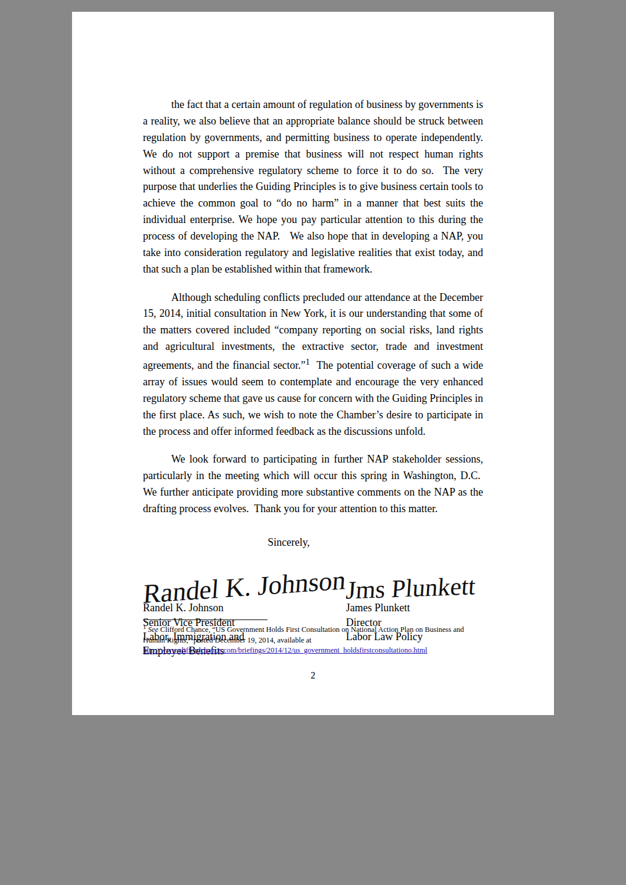the fact that a certain amount of regulation of business by governments is a reality, we also believe that an appropriate balance should be struck between regulation by governments, and permitting business to operate independently. We do not support a premise that business will not respect human rights without a comprehensive regulatory scheme to force it to do so. The very purpose that underlies the Guiding Principles is to give business certain tools to achieve the common goal to “do no harm” in a manner that best suits the individual enterprise. We hope you pay particular attention to this during the process of developing the NAP. We also hope that in developing a NAP, you take into consideration regulatory and legislative realities that exist today, and that such a plan be established within that framework.
Although scheduling conflicts precluded our attendance at the December 15, 2014, initial consultation in New York, it is our understanding that some of the matters covered included “company reporting on social risks, land rights and agricultural investments, the extractive sector, trade and investment agreements, and the financial sector.”1 The potential coverage of such a wide array of issues would seem to contemplate and encourage the very enhanced regulatory scheme that gave us cause for concern with the Guiding Principles in the first place. As such, we wish to note the Chamber’s desire to participate in the process and offer informed feedback as the discussions unfold.
We look forward to participating in further NAP stakeholder sessions, particularly in the meeting which will occur this spring in Washington, D.C. We further anticipate providing more substantive comments on the NAP as the drafting process evolves. Thank you for your attention to this matter.
Sincerely,
| Randel K. Johnson Randel K. Johnson Senior Vice President Labor, Immigration and Employee Benefits | Jms Plunkett James Plunkett Director Labor Law Policy |
1 See Clifford Chance, “US Government Holds First Consultation on National Action Plan on Business and Human Rights,” posted December 19, 2014, available at
http://www.cliffordchance.com/briefings/2014/12/us_government_holdsfirstconsultationo.html
2